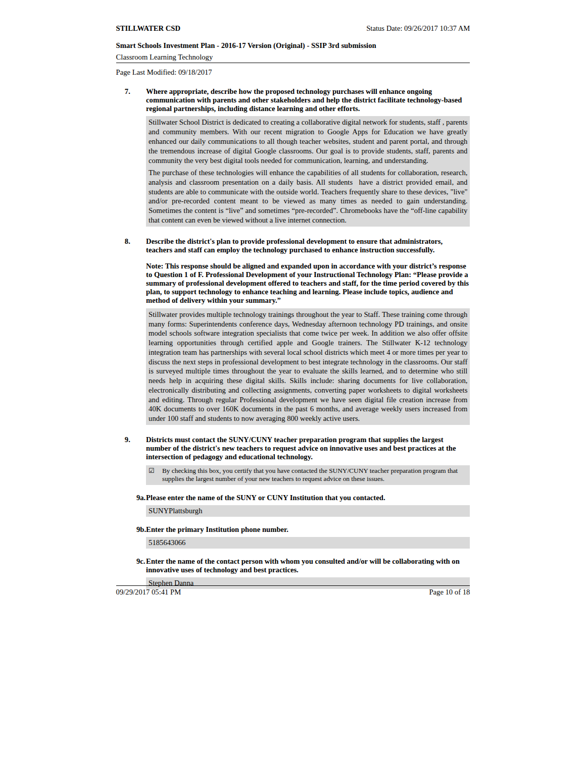STILLWATER CSD
Status Date: 09/26/2017 10:37 AM
Smart Schools Investment Plan - 2016-17 Version (Original) - SSIP 3rd submission
Classroom Learning Technology
Page Last Modified: 09/18/2017
7.
Where appropriate, describe how the proposed technology purchases will enhance ongoing communication with parents and other stakeholders and help the district facilitate technology-based regional partnerships, including distance learning and other efforts.
Stillwater School District is dedicated to creating a collaborative digital network for students, staff , parents and community members. With our recent migration to Google Apps for Education we have greatly enhanced our daily communications to all though teacher websites, student and parent portal, and through the tremendous increase of digital Google classrooms. Our goal is to provide students, staff, parents and community the very best digital tools needed for communication, learning, and understanding.
The purchase of these technologies will enhance the capabilities of all students for collaboration, research, analysis and classroom presentation on a daily basis. All students have a district provided email, and students are able to communicate with the outside world. Teachers frequently share to these devices, "live" and/or pre-recorded content meant to be viewed as many times as needed to gain understanding. Sometimes the content is “live” and sometimes “pre-recorded”. Chromebooks have the “off-line capability that content can even be viewed without a live internet connection.
8.
Describe the district's plan to provide professional development to ensure that administrators, teachers and staff can employ the technology purchased to enhance instruction successfully.
Note: This response should be aligned and expanded upon in accordance with your district’s response to Question 1 of F. Professional Development of your Instructional Technology Plan: “Please provide a summary of professional development offered to teachers and staff, for the time period covered by this plan, to support technology to enhance teaching and learning. Please include topics, audience and method of delivery within your summary.”
Stillwater provides multiple technology trainings throughout the year to Staff. These training come through many forms: Superintendents conference days, Wednesday afternoon technology PD trainings, and onsite model schools software integration specialists that come twice per week. In addition we also offer offsite learning opportunities through certified apple and Google trainers. The Stillwater K-12 technology integration team has partnerships with several local school districts which meet 4 or more times per year to discuss the next steps in professional development to best integrate technology in the classrooms. Our staff is surveyed multiple times throughout the year to evaluate the skills learned, and to determine who still needs help in acquiring these digital skills. Skills include: sharing documents for live collaboration, electronically distributing and collecting assignments, converting paper worksheets to digital worksheets and editing. Through regular Professional development we have seen digital file creation increase from 40K documents to over 160K documents in the past 6 months, and average weekly users increased from under 100 staff and students to now averaging 800 weekly active users.
9.
Districts must contact the SUNY/CUNY teacher preparation program that supplies the largest number of the district's new teachers to request advice on innovative uses and best practices at the intersection of pedagogy and educational technology.
☑
By checking this box, you certify that you have contacted the SUNY/CUNY teacher preparation program that supplies the largest number of your new teachers to request advice on these issues.
9a.
Please enter the name of the SUNY or CUNY Institution that you contacted.
SUNYPlattsburgh
9b.
Enter the primary Institution phone number.
5185643066
9c.
Enter the name of the contact person with whom you consulted and/or will be collaborating with on innovative uses of technology and best practices.
Stephen Danna
09/29/2017 05:41 PM
Page 10 of 18